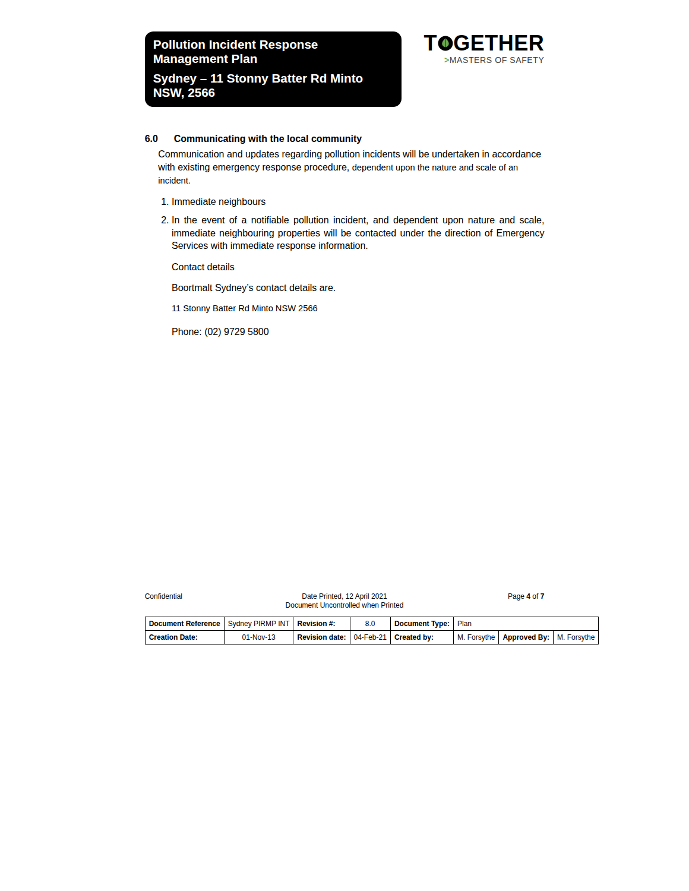Pollution Incident Response Management Plan
Sydney – 11 Stonny Batter Rd Minto NSW, 2566
T GETHER
>MASTERS OF SAFETY
6.0 Communicating with the local community
Communication and updates regarding pollution incidents will be undertaken in accordance with existing emergency response procedure, dependent upon the nature and scale of an incident.
Immediate neighbours
In the event of a notifiable pollution incident, and dependent upon nature and scale, immediate neighbouring properties will be contacted under the direction of Emergency Services with immediate response information.
Contact details
Boortmalt Sydney’s contact details are.
11 Stonny Batter Rd Minto NSW 2566
Phone: (02) 9729 5800
Confidential
Date Printed, 12 April 2021
Document Uncontrolled when Printed
Page 4 of 7
| Document Reference | Sydney PIRMP INT | Revision #: | 8.0 | Document Type: | Plan |
| Creation Date: | 01-Nov-13 | Revision date: | 04-Feb-21 | Created by: | M. Forsythe | Approved By: | M. Forsythe |